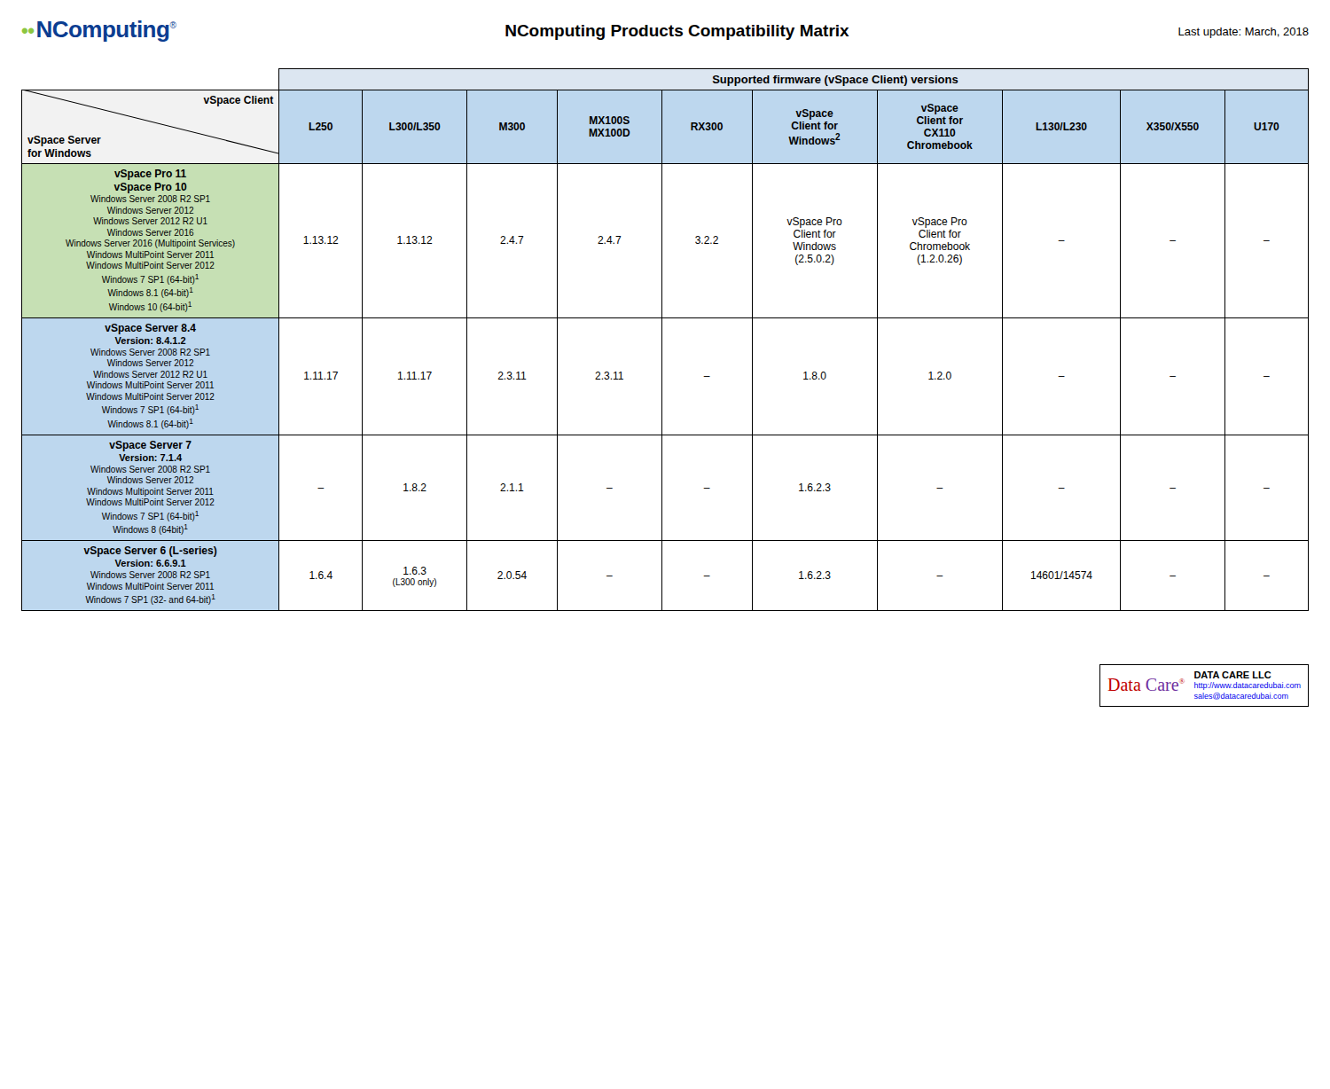••NComputing®
NComputing Products Compatibility Matrix
Last update: March, 2018
| | | Supported firmware (vSpace Client) versions |
| vSpace Client vSpace Server for Windows | L250 | L300/L350 | M300 | MX100S MX100D | RX300 | vSpace Client for Windows 2 | vSpace Client for CX110 Chromebook | L130/L230 | X350/X550 | U170 |
| vSpace Pro 11 vSpace Pro 10 Windows Server 2008 R2 SP1 Windows Server 2012 Windows Server 2012 R2 U1 Windows Server 2016 Windows Server 2016 (Multipoint Services) Windows MultiPoint Server 2011 Windows MultiPoint Server 2012 Windows 7 SP1 (64-bit) 1 Windows 8.1 (64-bit) 1 Windows 10 (64-bit) 1 | 1.13.12 | 1.13.12 | 2.4.7 | 2.4.7 | 3.2.2 | vSpace Pro Client for Windows (2.5.0.2) | vSpace Pro Client for Chromebook (1.2.0.26) | – | – | – |
| vSpace Server 8.4 Version: 8.4.1.2 Windows Server 2008 R2 SP1 Windows Server 2012 Windows Server 2012 R2 U1 Windows MultiPoint Server 2011 Windows MultiPoint Server 2012 Windows 7 SP1 (64-bit) 1 Windows 8.1 (64-bit) 1 | 1.11.17 | 1.11.17 | 2.3.11 | 2.3.11 | – | 1.8.0 | 1.2.0 | – | – | – |
| vSpace Server 7 Version: 7.1.4 Windows Server 2008 R2 SP1 Windows Server 2012 Windows Multipoint Server 2011 Windows MultiPoint Server 2012 Windows 7 SP1 (64-bit) 1 Windows 8 (64bit) 1 | – | 1.8.2 | 2.1.1 | – | – | 1.6.2.3 | – | – | – | – |
| vSpace Server 6 (L-series) Version: 6.6.9.1 Windows Server 2008 R2 SP1 Windows MultiPoint Server 2011 Windows 7 SP1 (32- and 64-bit) 1 | 1.6.4 | 1.6.3 (L300 only) | 2.0.54 | – | – | 1.6.2.3 | – | 14601/14574 | – | – |
Data Care®
DATA CARE LLC http://www.datacaredubai.com
sales@datacaredubai.com